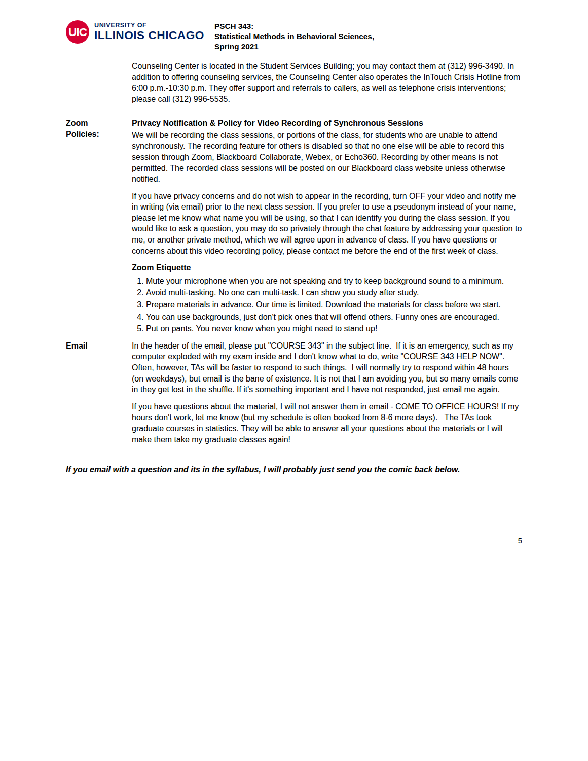UIC
UNIVERSITY OF ILLINOIS CHICAGO
PSCH 343:
Statistical Methods in Behavioral Sciences,
Spring 2021
Counseling Center is located in the Student Services Building; you may contact them at (312) 996-3490. In addition to offering counseling services, the Counseling Center also operates the InTouch Crisis Hotline from 6:00 p.m.-10:30 p.m. They offer support and referrals to callers, as well as telephone crisis interventions; please call (312) 996-5535.
| Zoom Policies: | Privacy Notification & Policy for Video Recording of Synchronous Sessions We will be recording the class sessions, or portions of the class, for students who are unable to attend synchronously. The recording feature for others is disabled so that no one else will be able to record this session through Zoom, Blackboard Collaborate, Webex, or Echo360. Recording by other means is not permitted. The recorded class sessions will be posted on our Blackboard class website unless otherwise notified. If you have privacy concerns and do not wish to appear in the recording, turn OFF your video and notify me in writing (via email) prior to the next class session. If you prefer to use a pseudonym instead of your name, please let me know what name you will be using, so that I can identify you during the class session. If you would like to ask a question, you may do so privately through the chat feature by addressing your question to me, or another private method, which we will agree upon in advance of class. If you have questions or concerns about this video recording policy, please contact me before the end of the first week of class. Zoom Etiquette Mute your microphone when you are not speaking and try to keep background sound to a minimum. Avoid multi-tasking. No one can multi-task. I can show you study after study. Prepare materials in advance. Our time is limited. Download the materials for class before we start. You can use backgrounds, just don't pick ones that will offend others. Funny ones are encouraged. Put on pants. You never know when you might need to stand up! |
| Email | In the header of the email, please put "COURSE 343" in the subject line. If it is an emergency, such as my computer exploded with my exam inside and I don't know what to do, write "COURSE 343 HELP NOW". Often, however, TAs will be faster to respond to such things. I will normally try to respond within 48 hours (on weekdays), but email is the bane of existence. It is not that I am avoiding you, but so many emails come in they get lost in the shuffle. If it's something important and I have not responded, just email me again. If you have questions about the material, I will not answer them in email - COME TO OFFICE HOURS! If my hours don't work, let me know (but my schedule is often booked from 8-6 more days). The TAs took graduate courses in statistics. They will be able to answer all your questions about the materials or I will make them take my graduate classes again! |
If you email with a question and its in the syllabus, I will probably just send you the comic back below.
5